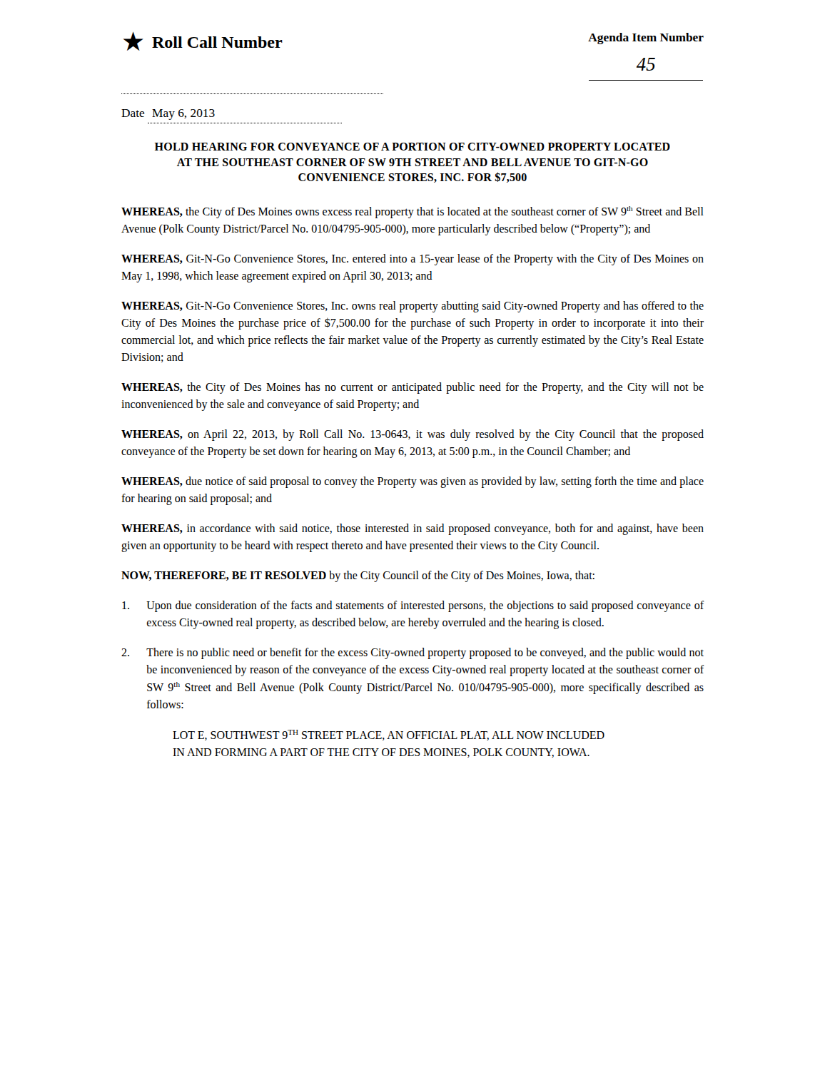★ Roll Call Number
Agenda Item Number
45
Date May 6, 2013
Hold Hearing for Conveyance of a Portion of City-Owned Property Located
at the Southeast Corner of SW 9th Street and Bell Avenue to Git-N-Go
Convenience Stores, Inc. for $7,500
WHEREAS, the City of Des Moines owns excess real property that is located at the southeast corner of SW 9th Street and Bell Avenue (Polk County District/Parcel No. 010/04795-905-000), more particularly described below (“Property”); and
WHEREAS, Git-N-Go Convenience Stores, Inc. entered into a 15-year lease of the Property with the City of Des Moines on May 1, 1998, which lease agreement expired on April 30, 2013; and
WHEREAS, Git-N-Go Convenience Stores, Inc. owns real property abutting said City-owned Property and has offered to the City of Des Moines the purchase price of $7,500.00 for the purchase of such Property in order to incorporate it into their commercial lot, and which price reflects the fair market value of the Property as currently estimated by the City’s Real Estate Division; and
WHEREAS, the City of Des Moines has no current or anticipated public need for the Property, and the City will not be inconvenienced by the sale and conveyance of said Property; and
WHEREAS, on April 22, 2013, by Roll Call No. 13-0643, it was duly resolved by the City Council that the proposed conveyance of the Property be set down for hearing on May 6, 2013, at 5:00 p.m., in the Council Chamber; and
WHEREAS, due notice of said proposal to convey the Property was given as provided by law, setting forth the time and place for hearing on said proposal; and
WHEREAS, in accordance with said notice, those interested in said proposed conveyance, both for and against, have been given an opportunity to be heard with respect thereto and have presented their views to the City Council.
NOW, THEREFORE, BE IT RESOLVED by the City Council of the City of Des Moines, Iowa, that:
1.
Upon due consideration of the facts and statements of interested persons, the objections to said proposed conveyance of excess City-owned real property, as described below, are hereby overruled and the hearing is closed.
2.
There is no public need or benefit for the excess City-owned property proposed to be conveyed, and the public would not be inconvenienced by reason of the conveyance of the excess City-owned real property located at the southeast corner of SW 9th Street and Bell Avenue (Polk County District/Parcel No. 010/04795-905-000), more specifically described as follows:
LOT E, SOUTHWEST 9TH STREET PLACE, AN OFFICIAL PLAT, ALL NOW INCLUDED
IN AND FORMING A PART OF THE CITY OF DES MOINES, POLK COUNTY, IOWA.